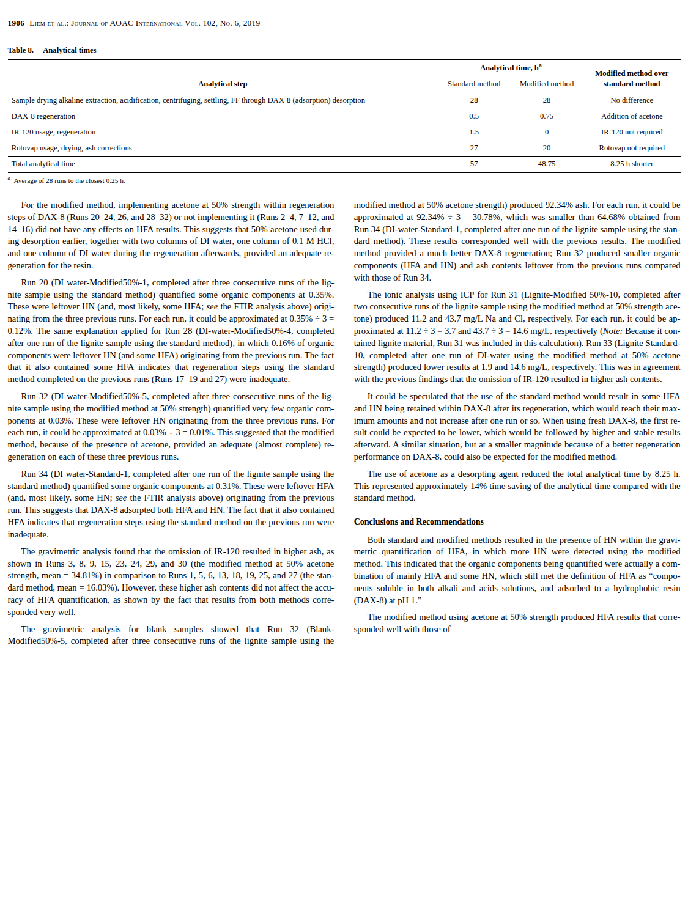1906 Liem et al.: Journal of AOAC International Vol. 102, No. 6, 2019
Table 8. Analytical times
| Analytical step | Analytical time, h a | Modified method over standard method |
| --- | --- | --- |
| Standard method | Modified method |
| Sample drying alkaline extraction, acidification, centrifuging, settling, FF through DAX-8 (adsorption) desorption | 28 | 28 | No difference |
| DAX-8 regeneration | 0.5 | 0.75 | Addition of acetone |
| IR-120 usage, regeneration | 1.5 | 0 | IR-120 not required |
| Rotovap usage, drying, ash corrections | 27 | 20 | Rotovap not required |
| Total analytical time | 57 | 48.75 | 8.25 h shorter |
a Average of 28 runs to the closest 0.25 h.
For the modified method, implementing acetone at 50% strength within regeneration steps of DAX-8 (Runs 20–24, 26, and 28–32) or not implementing it (Runs 2–4, 7–12, and 14–16) did not have any effects on HFA results. This suggests that 50% acetone used during desorption earlier, together with two columns of DI water, one column of 0.1 M HCl, and one column of DI water during the regeneration afterwards, provided an adequate regeneration for the resin.
Run 20 (DI water-Modified50%-1, completed after three consecutive runs of the lignite sample using the standard method) quantified some organic components at 0.35%. These were leftover HN (and, most likely, some HFA; see the FTIR analysis above) originating from the three previous runs. For each run, it could be approximated at 0.35% ÷ 3 = 0.12%. The same explanation applied for Run 28 (DI-water-Modified50%-4, completed after one run of the lignite sample using the standard method), in which 0.16% of organic components were leftover HN (and some HFA) originating from the previous run. The fact that it also contained some HFA indicates that regeneration steps using the standard method completed on the previous runs (Runs 17–19 and 27) were inadequate.
Run 32 (DI water-Modified50%-5, completed after three consecutive runs of the lignite sample using the modified method at 50% strength) quantified very few organic components at 0.03%. These were leftover HN originating from the three previous runs. For each run, it could be approximated at 0.03% ÷ 3 = 0.01%. This suggested that the modified method, because of the presence of acetone, provided an adequate (almost complete) regeneration on each of these three previous runs.
Run 34 (DI water-Standard-1, completed after one run of the lignite sample using the standard method) quantified some organic components at 0.31%. These were leftover HFA (and, most likely, some HN; see the FTIR analysis above) originating from the previous run. This suggests that DAX-8 adsorpted both HFA and HN. The fact that it also contained HFA indicates that regeneration steps using the standard method on the previous run were inadequate.
The gravimetric analysis found that the omission of IR-120 resulted in higher ash, as shown in Runs 3, 8, 9, 15, 23, 24, 29, and 30 (the modified method at 50% acetone strength, mean = 34.81%) in comparison to Runs 1, 5, 6, 13, 18, 19, 25, and 27 (the standard method, mean = 16.03%). However, these higher ash contents did not affect the accuracy of HFA quantification, as shown by the fact that results from both methods corresponded very well.
The gravimetric analysis for blank samples showed that Run 32 (Blank-Modified50%-5, completed after three consecutive runs of the lignite sample using the modified method at 50% acetone strength) produced 92.34% ash. For each run, it could be approximated at 92.34% ÷ 3 = 30.78%, which was smaller than 64.68% obtained from Run 34 (DI-water-Standard-1, completed after one run of the lignite sample using the standard method). These results corresponded well with the previous results. The modified method provided a much better DAX-8 regeneration; Run 32 produced smaller organic components (HFA and HN) and ash contents leftover from the previous runs compared with those of Run 34.
The ionic analysis using ICP for Run 31 (Lignite-Modified 50%-10, completed after two consecutive runs of the lignite sample using the modified method at 50% strength acetone) produced 11.2 and 43.7 mg/L Na and Cl, respectively. For each run, it could be approximated at 11.2 ÷ 3 = 3.7 and 43.7 ÷ 3 = 14.6 mg/L, respectively (Note: Because it contained lignite material, Run 31 was included in this calculation). Run 33 (Lignite Standard-10, completed after one run of DI-water using the modified method at 50% acetone strength) produced lower results at 1.9 and 14.6 mg/L, respectively. This was in agreement with the previous findings that the omission of IR-120 resulted in higher ash contents.
It could be speculated that the use of the standard method would result in some HFA and HN being retained within DAX-8 after its regeneration, which would reach their maximum amounts and not increase after one run or so. When using fresh DAX-8, the first result could be expected to be lower, which would be followed by higher and stable results afterward. A similar situation, but at a smaller magnitude because of a better regeneration performance on DAX-8, could also be expected for the modified method.
The use of acetone as a desorpting agent reduced the total analytical time by 8.25 h. This represented approximately 14% time saving of the analytical time compared with the standard method.
Conclusions and Recommendations
Both standard and modified methods resulted in the presence of HN within the gravimetric quantification of HFA, in which more HN were detected using the modified method. This indicated that the organic components being quantified were actually a combination of mainly HFA and some HN, which still met the definition of HFA as “components soluble in both alkali and acids solutions, and adsorbed to a hydrophobic resin (DAX-8) at pH 1.”
The modified method using acetone at 50% strength produced HFA results that corresponded well with those of